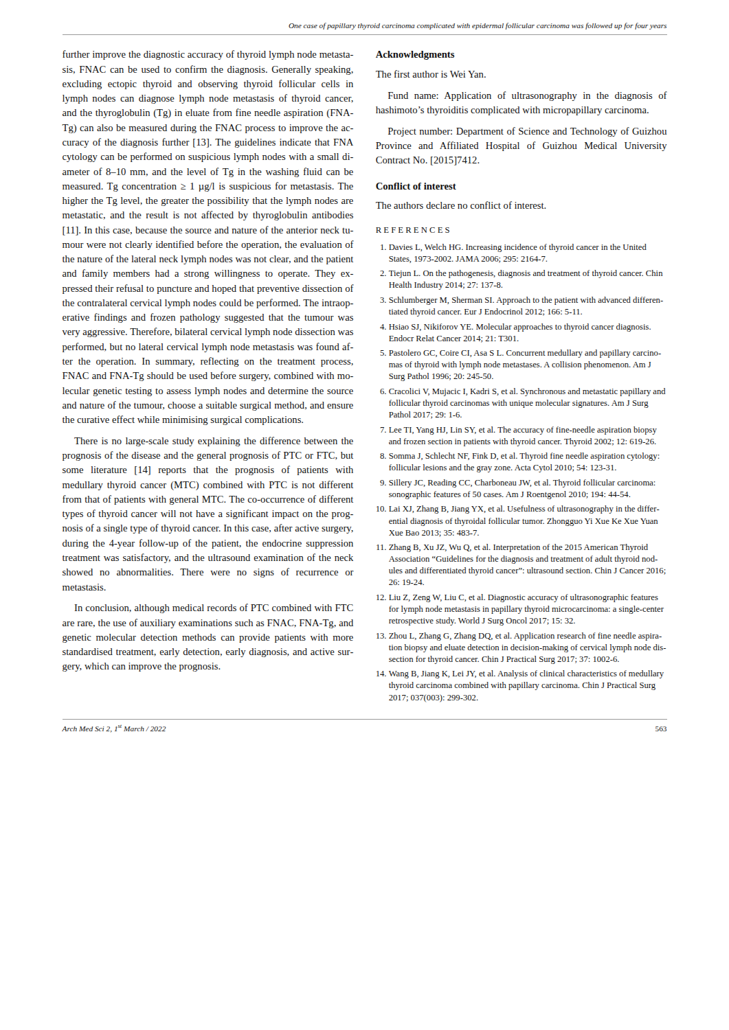One case of papillary thyroid carcinoma complicated with epidermal follicular carcinoma was followed up for four years
further improve the diagnostic accuracy of thyroid lymph node metastasis, FNAC can be used to confirm the diagnosis. Generally speaking, excluding ectopic thyroid and observing thyroid follicular cells in lymph nodes can diagnose lymph node metastasis of thyroid cancer, and the thyroglobulin (Tg) in eluate from fine needle aspiration (FNA-Tg) can also be measured during the FNAC process to improve the accuracy of the diagnosis further [13]. The guidelines indicate that FNA cytology can be performed on suspicious lymph nodes with a small diameter of 8–10 mm, and the level of Tg in the washing fluid can be measured. Tg concentration ≥ 1 µg/l is suspicious for metastasis. The higher the Tg level, the greater the possibility that the lymph nodes are metastatic, and the result is not affected by thyroglobulin antibodies [11]. In this case, because the source and nature of the anterior neck tumour were not clearly identified before the operation, the evaluation of the nature of the lateral neck lymph nodes was not clear, and the patient and family members had a strong willingness to operate. They expressed their refusal to puncture and hoped that preventive dissection of the contralateral cervical lymph nodes could be performed. The intraoperative findings and frozen pathology suggested that the tumour was very aggressive. Therefore, bilateral cervical lymph node dissection was performed, but no lateral cervical lymph node metastasis was found after the operation. In summary, reflecting on the treatment process, FNAC and FNA-Tg should be used before surgery, combined with molecular genetic testing to assess lymph nodes and determine the source and nature of the tumour, choose a suitable surgical method, and ensure the curative effect while minimising surgical complications.
There is no large-scale study explaining the difference between the prognosis of the disease and the general prognosis of PTC or FTC, but some literature [14] reports that the prognosis of patients with medullary thyroid cancer (MTC) combined with PTC is not different from that of patients with general MTC. The co-occurrence of different types of thyroid cancer will not have a significant impact on the prognosis of a single type of thyroid cancer. In this case, after active surgery, during the 4-year follow-up of the patient, the endocrine suppression treatment was satisfactory, and the ultrasound examination of the neck showed no abnormalities. There were no signs of recurrence or metastasis.
In conclusion, although medical records of PTC combined with FTC are rare, the use of auxiliary examinations such as FNAC, FNA-Tg, and genetic molecular detection methods can provide patients with more standardised treatment, early detection, early diagnosis, and active surgery, which can improve the prognosis.
Acknowledgments
The first author is Wei Yan.
Fund name: Application of ultrasonography in the diagnosis of hashimoto’s thyroiditis complicated with micropapillary carcinoma.
Project number: Department of Science and Technology of Guizhou Province and Affiliated Hospital of Guizhou Medical University Contract No. [2015]7412.
Conflict of interest
The authors declare no conflict of interest.
References
Davies L, Welch HG. Increasing incidence of thyroid cancer in the United States, 1973-2002. JAMA 2006; 295: 2164-7.
Tiejun L. On the pathogenesis, diagnosis and treatment of thyroid cancer. Chin Health Industry 2014; 27: 137-8.
Schlumberger M, Sherman SI. Approach to the patient with advanced differentiated thyroid cancer. Eur J Endocrinol 2012; 166: 5-11.
Hsiao SJ, Nikiforov YE. Molecular approaches to thyroid cancer diagnosis. Endocr Relat Cancer 2014; 21: T301.
Pastolero GC, Coire CI, Asa S L. Concurrent medullary and papillary carcinomas of thyroid with lymph node metastases. A collision phenomenon. Am J Surg Pathol 1996; 20: 245-50.
Cracolici V, Mujacic I, Kadri S, et al. Synchronous and metastatic papillary and follicular thyroid carcinomas with unique molecular signatures. Am J Surg Pathol 2017; 29: 1-6.
Lee TI, Yang HJ, Lin SY, et al. The accuracy of fine-needle aspiration biopsy and frozen section in patients with thyroid cancer. Thyroid 2002; 12: 619-26.
Somma J, Schlecht NF, Fink D, et al. Thyroid fine needle aspiration cytology: follicular lesions and the gray zone. Acta Cytol 2010; 54: 123-31.
Sillery JC, Reading CC, Charboneau JW, et al. Thyroid follicular carcinoma: sonographic features of 50 cases. Am J Roentgenol 2010; 194: 44-54.
Lai XJ, Zhang B, Jiang YX, et al. Usefulness of ultrasonography in the differential diagnosis of thyroidal follicular tumor. Zhongguo Yi Xue Ke Xue Yuan Xue Bao 2013; 35: 483-7.
Zhang B, Xu JZ, Wu Q, et al. Interpretation of the 2015 American Thyroid Association “Guidelines for the diagnosis and treatment of adult thyroid nodules and differentiated thyroid cancer”: ultrasound section. Chin J Cancer 2016; 26: 19-24.
Liu Z, Zeng W, Liu C, et al. Diagnostic accuracy of ultrasonographic features for lymph node metastasis in papillary thyroid microcarcinoma: a single-center retrospective study. World J Surg Oncol 2017; 15: 32.
Zhou L, Zhang G, Zhang DQ, et al. Application research of fine needle aspiration biopsy and eluate detection in decision-making of cervical lymph node dissection for thyroid cancer. Chin J Practical Surg 2017; 37: 1002-6.
Wang B, Jiang K, Lei JY, et al. Analysis of clinical characteristics of medullary thyroid carcinoma combined with papillary carcinoma. Chin J Practical Surg 2017; 037(003): 299-302.
Arch Med Sci 2, 1st March / 2022 563